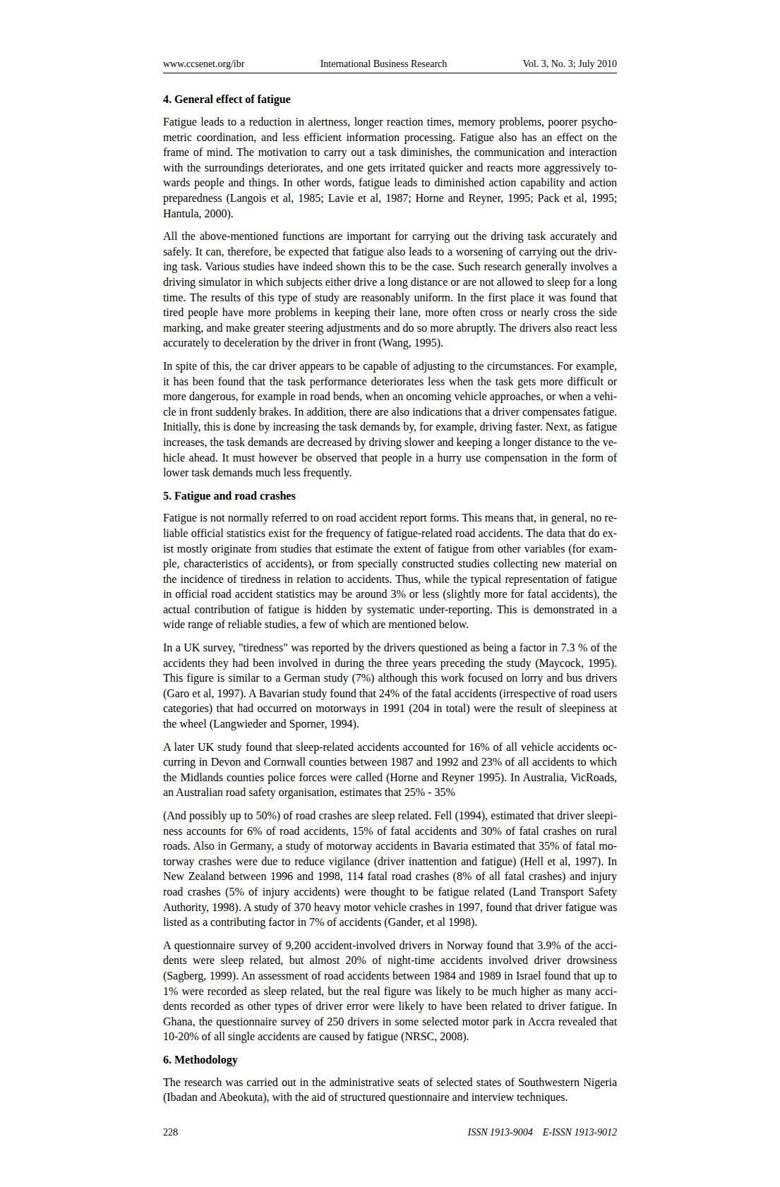www.ccsenet.org/ibr International Business Research Vol. 3, No. 3; July 2010
4. General effect of fatigue
Fatigue leads to a reduction in alertness, longer reaction times, memory problems, poorer psychometric coordination, and less efficient information processing. Fatigue also has an effect on the frame of mind. The motivation to carry out a task diminishes, the communication and interaction with the surroundings deteriorates, and one gets irritated quicker and reacts more aggressively towards people and things. In other words, fatigue leads to diminished action capability and action preparedness (Langois et al, 1985; Lavie et al, 1987; Horne and Reyner, 1995; Pack et al, 1995; Hantula, 2000).
All the above-mentioned functions are important for carrying out the driving task accurately and safely. It can, therefore, be expected that fatigue also leads to a worsening of carrying out the driving task. Various studies have indeed shown this to be the case. Such research generally involves a driving simulator in which subjects either drive a long distance or are not allowed to sleep for a long time. The results of this type of study are reasonably uniform. In the first place it was found that tired people have more problems in keeping their lane, more often cross or nearly cross the side marking, and make greater steering adjustments and do so more abruptly. The drivers also react less accurately to deceleration by the driver in front (Wang, 1995).
In spite of this, the car driver appears to be capable of adjusting to the circumstances. For example, it has been found that the task performance deteriorates less when the task gets more difficult or more dangerous, for example in road bends, when an oncoming vehicle approaches, or when a vehicle in front suddenly brakes. In addition, there are also indications that a driver compensates fatigue. Initially, this is done by increasing the task demands by, for example, driving faster. Next, as fatigue increases, the task demands are decreased by driving slower and keeping a longer distance to the vehicle ahead. It must however be observed that people in a hurry use compensation in the form of lower task demands much less frequently.
5. Fatigue and road crashes
Fatigue is not normally referred to on road accident report forms. This means that, in general, no reliable official statistics exist for the frequency of fatigue-related road accidents. The data that do exist mostly originate from studies that estimate the extent of fatigue from other variables (for example, characteristics of accidents), or from specially constructed studies collecting new material on the incidence of tiredness in relation to accidents. Thus, while the typical representation of fatigue in official road accident statistics may be around 3% or less (slightly more for fatal accidents), the actual contribution of fatigue is hidden by systematic under-reporting. This is demonstrated in a wide range of reliable studies, a few of which are mentioned below.
In a UK survey, "tiredness" was reported by the drivers questioned as being a factor in 7.3 % of the accidents they had been involved in during the three years preceding the study (Maycock, 1995). This figure is similar to a German study (7%) although this work focused on lorry and bus drivers (Garo et al, 1997). A Bavarian study found that 24% of the fatal accidents (irrespective of road users categories) that had occurred on motorways in 1991 (204 in total) were the result of sleepiness at the wheel (Langwieder and Sporner, 1994).
A later UK study found that sleep-related accidents accounted for 16% of all vehicle accidents occurring in Devon and Cornwall counties between 1987 and 1992 and 23% of all accidents to which the Midlands counties police forces were called (Horne and Reyner 1995). In Australia, VicRoads, an Australian road safety organisation, estimates that 25% - 35%
(And possibly up to 50%) of road crashes are sleep related. Fell (1994), estimated that driver sleepiness accounts for 6% of road accidents, 15% of fatal accidents and 30% of fatal crashes on rural roads. Also in Germany, a study of motorway accidents in Bavaria estimated that 35% of fatal motorway crashes were due to reduce vigilance (driver inattention and fatigue) (Hell et al, 1997). In New Zealand between 1996 and 1998, 114 fatal road crashes (8% of all fatal crashes) and injury road crashes (5% of injury accidents) were thought to be fatigue related (Land Transport Safety Authority, 1998). A study of 370 heavy motor vehicle crashes in 1997, found that driver fatigue was listed as a contributing factor in 7% of accidents (Gander, et al 1998).
A questionnaire survey of 9,200 accident-involved drivers in Norway found that 3.9% of the accidents were sleep related, but almost 20% of night-time accidents involved driver drowsiness (Sagberg, 1999). An assessment of road accidents between 1984 and 1989 in Israel found that up to 1% were recorded as sleep related, but the real figure was likely to be much higher as many accidents recorded as other types of driver error were likely to have been related to driver fatigue. In Ghana, the questionnaire survey of 250 drivers in some selected motor park in Accra revealed that 10-20% of all single accidents are caused by fatigue (NRSC, 2008).
6. Methodology
The research was carried out in the administrative seats of selected states of Southwestern Nigeria (Ibadan and Abeokuta), with the aid of structured questionnaire and interview techniques.
228 ISSN 1913-9004 E-ISSN 1913-9012